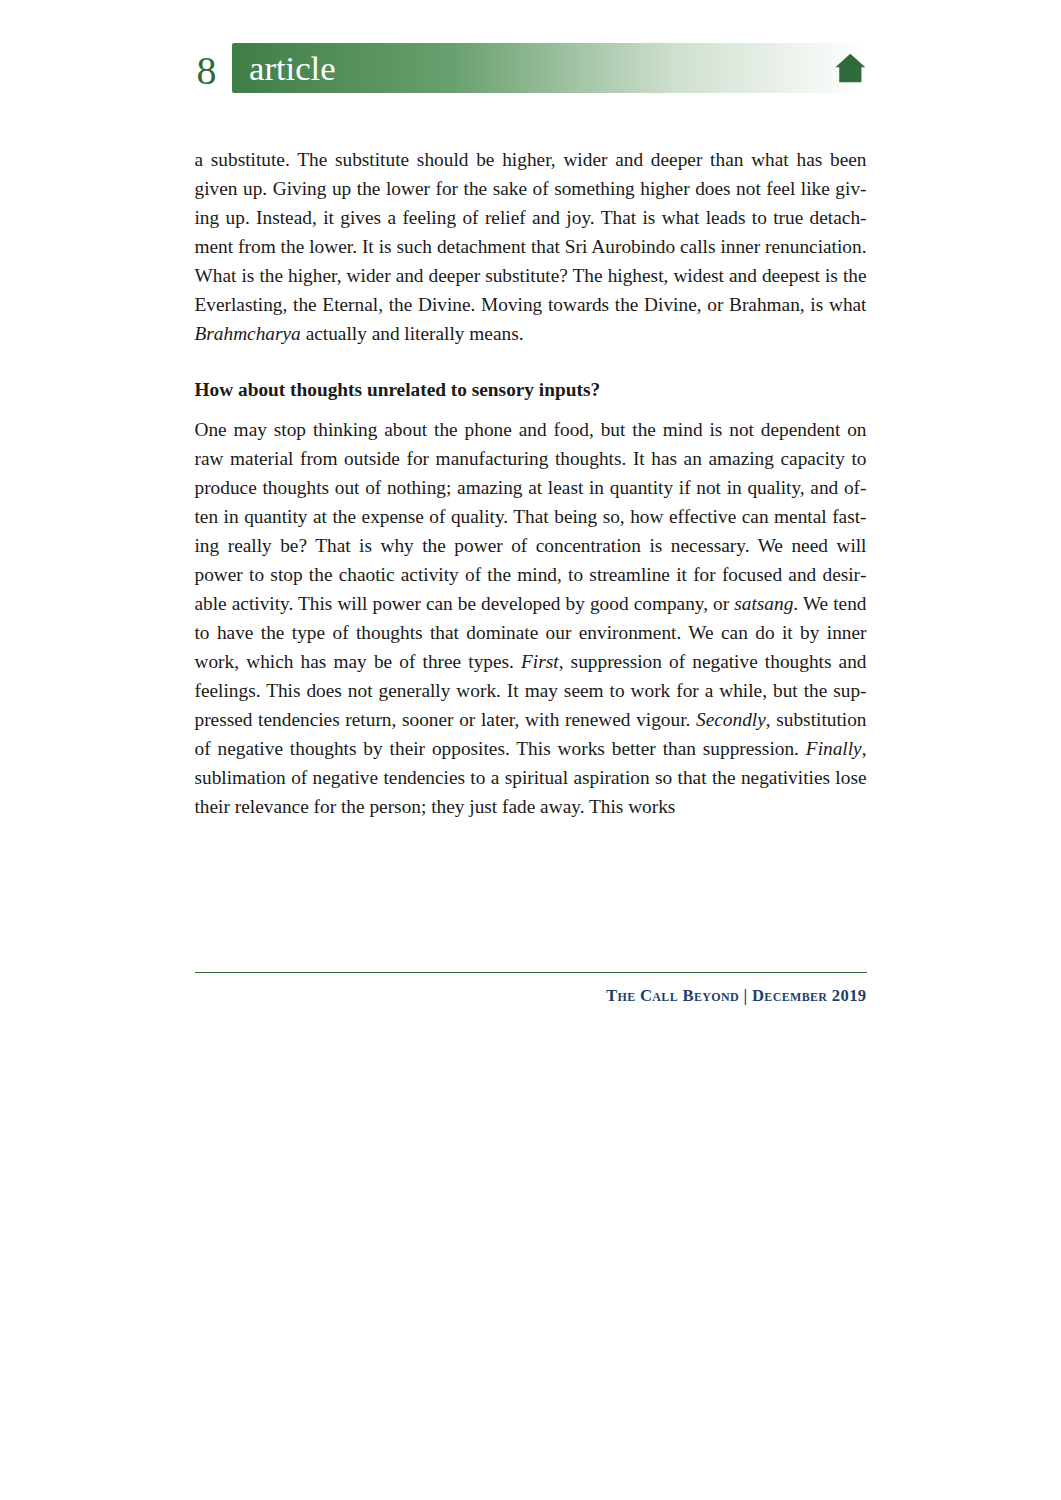8
article
a substitute. The substitute should be higher, wider and deeper than what has been given up. Giving up the lower for the sake of something higher does not feel like giving up. Instead, it gives a feeling of relief and joy. That is what leads to true detachment from the lower. It is such detachment that Sri Aurobindo calls inner renunciation. What is the higher, wider and deeper substitute? The highest, widest and deepest is the Everlasting, the Eternal, the Divine. Moving towards the Divine, or Brahman, is what Brahmcharya actually and literally means.
How about thoughts unrelated to sensory inputs?
One may stop thinking about the phone and food, but the mind is not dependent on raw material from outside for manufacturing thoughts. It has an amazing capacity to produce thoughts out of nothing; amazing at least in quantity if not in quality, and often in quantity at the expense of quality. That being so, how effective can mental fasting really be? That is why the power of concentration is necessary. We need will power to stop the chaotic activity of the mind, to streamline it for focused and desirable activity. This will power can be developed by good company, or satsang. We tend to have the type of thoughts that dominate our environment. We can do it by inner work, which has may be of three types. First, suppression of negative thoughts and feelings. This does not generally work. It may seem to work for a while, but the suppressed tendencies return, sooner or later, with renewed vigour. Secondly, substitution of negative thoughts by their opposites. This works better than suppression. Finally, sublimation of negative tendencies to a spiritual aspiration so that the negativities lose their relevance for the person; they just fade away. This works
The Call Beyond | December 2019